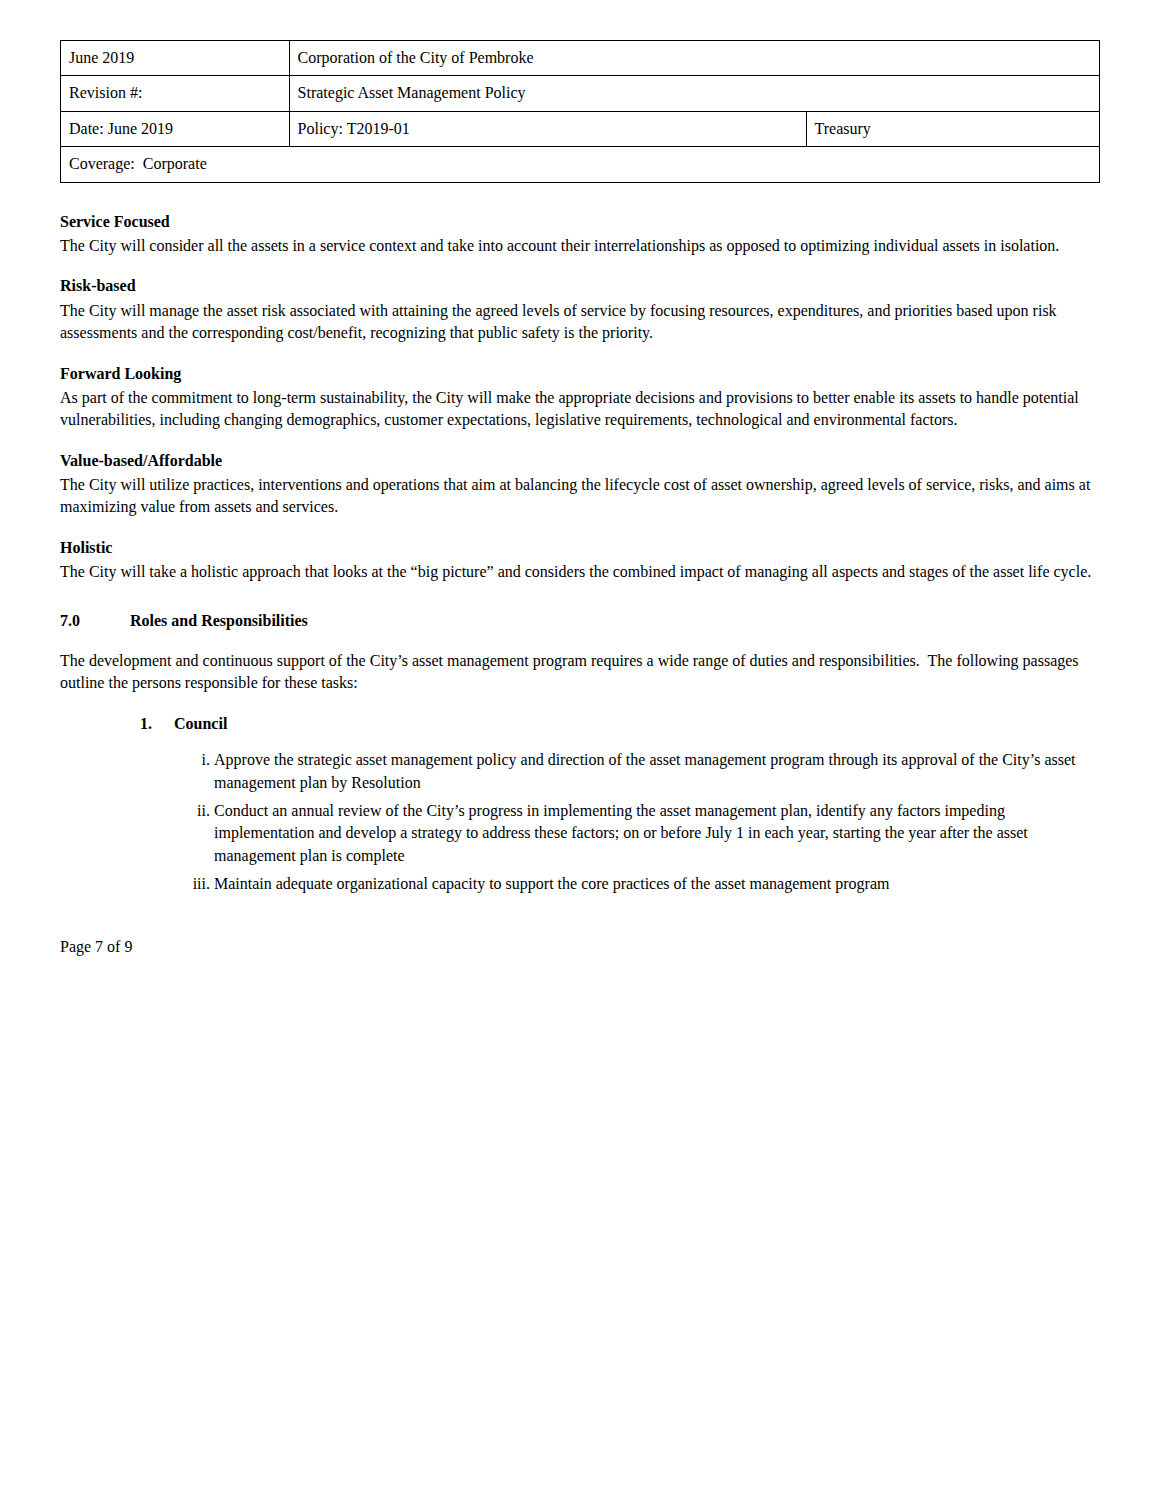| June 2019 | Corporation of the City of Pembroke |
| Revision #: | Strategic Asset Management Policy |
| Date: June 2019 | Policy: T2019-01 | Treasury |
| Coverage: Corporate |
Service Focused
The City will consider all the assets in a service context and take into account their interrelationships as opposed to optimizing individual assets in isolation.
Risk-based
The City will manage the asset risk associated with attaining the agreed levels of service by focusing resources, expenditures, and priorities based upon risk assessments and the corresponding cost/benefit, recognizing that public safety is the priority.
Forward Looking
As part of the commitment to long-term sustainability, the City will make the appropriate decisions and provisions to better enable its assets to handle potential vulnerabilities, including changing demographics, customer expectations, legislative requirements, technological and environmental factors.
Value-based/Affordable
The City will utilize practices, interventions and operations that aim at balancing the lifecycle cost of asset ownership, agreed levels of service, risks, and aims at maximizing value from assets and services.
Holistic
The City will take a holistic approach that looks at the “big picture” and considers the combined impact of managing all aspects and stages of the asset life cycle.
7.0 Roles and Responsibilities
The development and continuous support of the City’s asset management program requires a wide range of duties and responsibilities. The following passages outline the persons responsible for these tasks:
1. Council
i. Approve the strategic asset management policy and direction of the asset management program through its approval of the City’s asset management plan by Resolution
ii. Conduct an annual review of the City’s progress in implementing the asset management plan, identify any factors impeding implementation and develop a strategy to address these factors; on or before July 1 in each year, starting the year after the asset management plan is complete
iii. Maintain adequate organizational capacity to support the core practices of the asset management program
Page 7 of 9